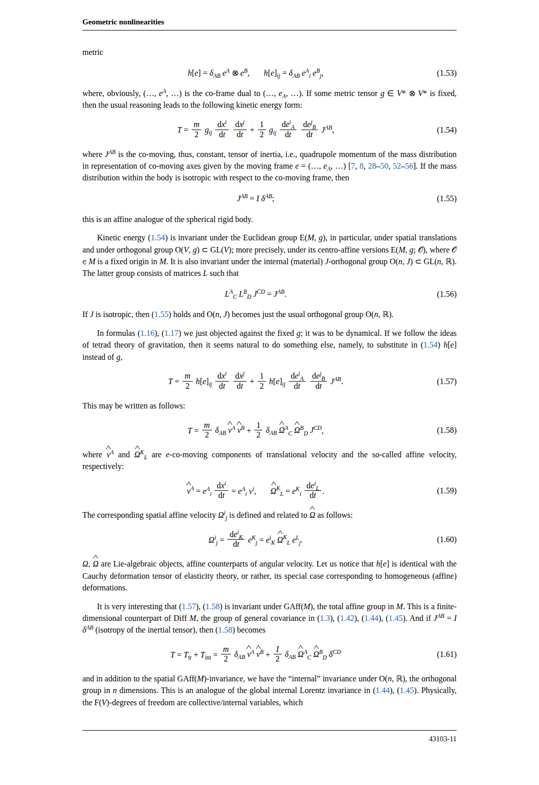Geometric nonlinearities
metric
h[e] = δAB eA ⊗ eB, h[e]ij = δAB eAi eBj,
(1.53)
where, obviously, (…, eA, …) is the co-frame dual to (…, eA, …). If some metric tensor g ∈ V* ⊗ V* is fixed, then the usual reasoning leads to the following kinetic energy form:
T = m 2 gij dxi dt dxj dt + 12 gij deiA dt dejB dt JAB,
(1.54)
where JAB is the co-moving, thus, constant, tensor of inertia, i.e., quadrupole momentum of the mass distribution in representation of co-moving axes given by the moving frame e = (…, eA, …) [7, 8, 28–50, 52–56]. If the mass distribution within the body is isotropic with respect to the co-moving frame, then
JAB = I δAB;
(1.55)
this is an affine analogue of the spherical rigid body.
Kinetic energy (1.54) is invariant under the Euclidean group E(M, g), in particular, under spatial translations and under orthogonal group O(V, g) ⊂ GL(V); more precisely, under its centro-affine versions E(M, g; 𝒪), where 𝒪 ∈ M is a fixed origin in M. It is also invariant under the internal (material) J-orthogonal group O(n, J) ⊂ GL(n, ℝ). The latter group consists of matrices L such that
LAC LBD JCD = JAB.
(1.56)
If J is isotropic, then (1.55) holds and O(n, J) becomes just the usual orthogonal group O(n, ℝ).
In formulas (1.16), (1.17) we just objected against the fixed g; it was to be dynamical. If we follow the ideas of tetrad theory of gravitation, then it seems natural to do something else, namely, to substitute in (1.54) h[e] instead of g,
T = m 2 h[e]ij dxi dt dxj dt + 12 h[e]ij deiA dt dejB dt JAB.
(1.57)
This may be written as follows:
T = m 2 δAB vA vB + 12 δAB ΩAC ΩBD JCD,
(1.58)
where vA and ΩKL are e-co-moving components of translational velocity and the so-called affine velocity, respectively:
vA = eAi dxi dt = eAi vi, ΩKL = eKi deiL dt.
(1.59)
The corresponding spatial affine velocity Ωij is defined and related to Ω as follows:
Ωij = deiK dt eKj = eiK ΩKL eLj.
(1.60)
Ω, Ω are Lie-algebraic objects, affine counterparts of angular velocity. Let us notice that h[e] is identical with the Cauchy deformation tensor of elasticity theory, or rather, its special case corresponding to homogeneous (affine) deformations.
It is very interesting that (1.57), (1.58) is invariant under GAff(M), the total affine group in M. This is a finite-dimensional counterpart of Diff M, the group of general covariance in (1.3), (1.42), (1.44), (1.45). And if JAB = I δAB (isotropy of the inertial tensor), then (1.58) becomes
T = Ttr + Tint = m 2 δAB vA vB + I 2 δAB ΩAC ΩBD δCD
(1.61)
and in addition to the spatial GAff(M)-invariance, we have the “internal” invariance under O(n, ℝ), the orthogonal group in n dimensions. This is an analogue of the global internal Lorentz invariance in (1.44), (1.45). Physically, the F(V)-degrees of freedom are collective/internal variables, which
43103-11